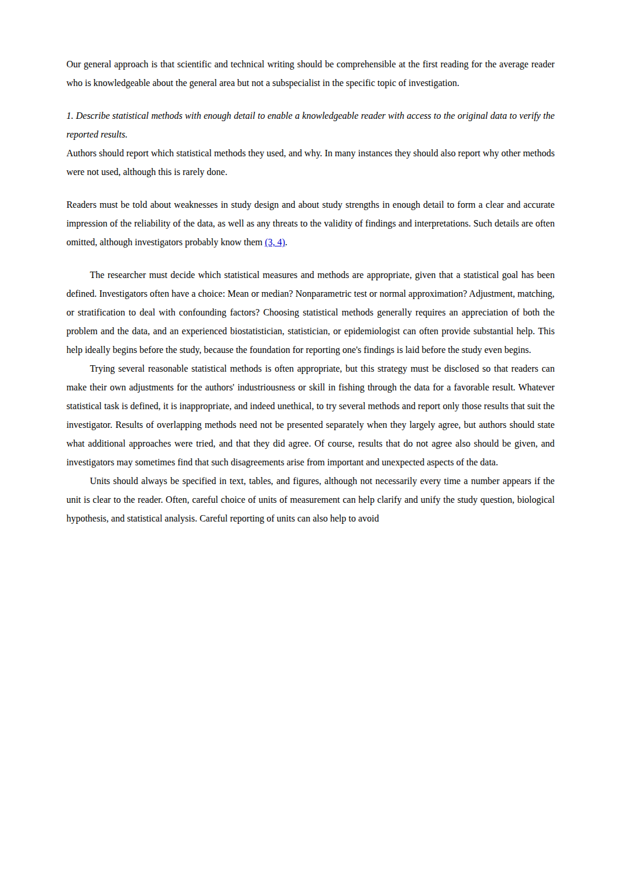Our general approach is that scientific and technical writing should be comprehensible at the first reading for the average reader who is knowledgeable about the general area but not a subspecialist in the specific topic of investigation.
1. Describe statistical methods with enough detail to enable a knowledgeable reader with access to the original data to verify the reported results.
Authors should report which statistical methods they used, and why. In many instances they should also report why other methods were not used, although this is rarely done.
Readers must be told about weaknesses in study design and about study strengths in enough detail to form a clear and accurate impression of the reliability of the data, as well as any threats to the validity of findings and interpretations. Such details are often omitted, although investigators probably know them (3, 4).
The researcher must decide which statistical measures and methods are appropriate, given that a statistical goal has been defined. Investigators often have a choice: Mean or median? Nonparametric test or normal approximation? Adjustment, matching, or stratification to deal with confounding factors? Choosing statistical methods generally requires an appreciation of both the problem and the data, and an experienced biostatistician, statistician, or epidemiologist can often provide substantial help. This help ideally begins before the study, because the foundation for reporting one's findings is laid before the study even begins.
Trying several reasonable statistical methods is often appropriate, but this strategy must be disclosed so that readers can make their own adjustments for the authors' industriousness or skill in fishing through the data for a favorable result. Whatever statistical task is defined, it is inappropriate, and indeed unethical, to try several methods and report only those results that suit the investigator. Results of overlapping methods need not be presented separately when they largely agree, but authors should state what additional approaches were tried, and that they did agree. Of course, results that do not agree also should be given, and investigators may sometimes find that such disagreements arise from important and unexpected aspects of the data.
Units should always be specified in text, tables, and figures, although not necessarily every time a number appears if the unit is clear to the reader. Often, careful choice of units of measurement can help clarify and unify the study question, biological hypothesis, and statistical analysis. Careful reporting of units can also help to avoid